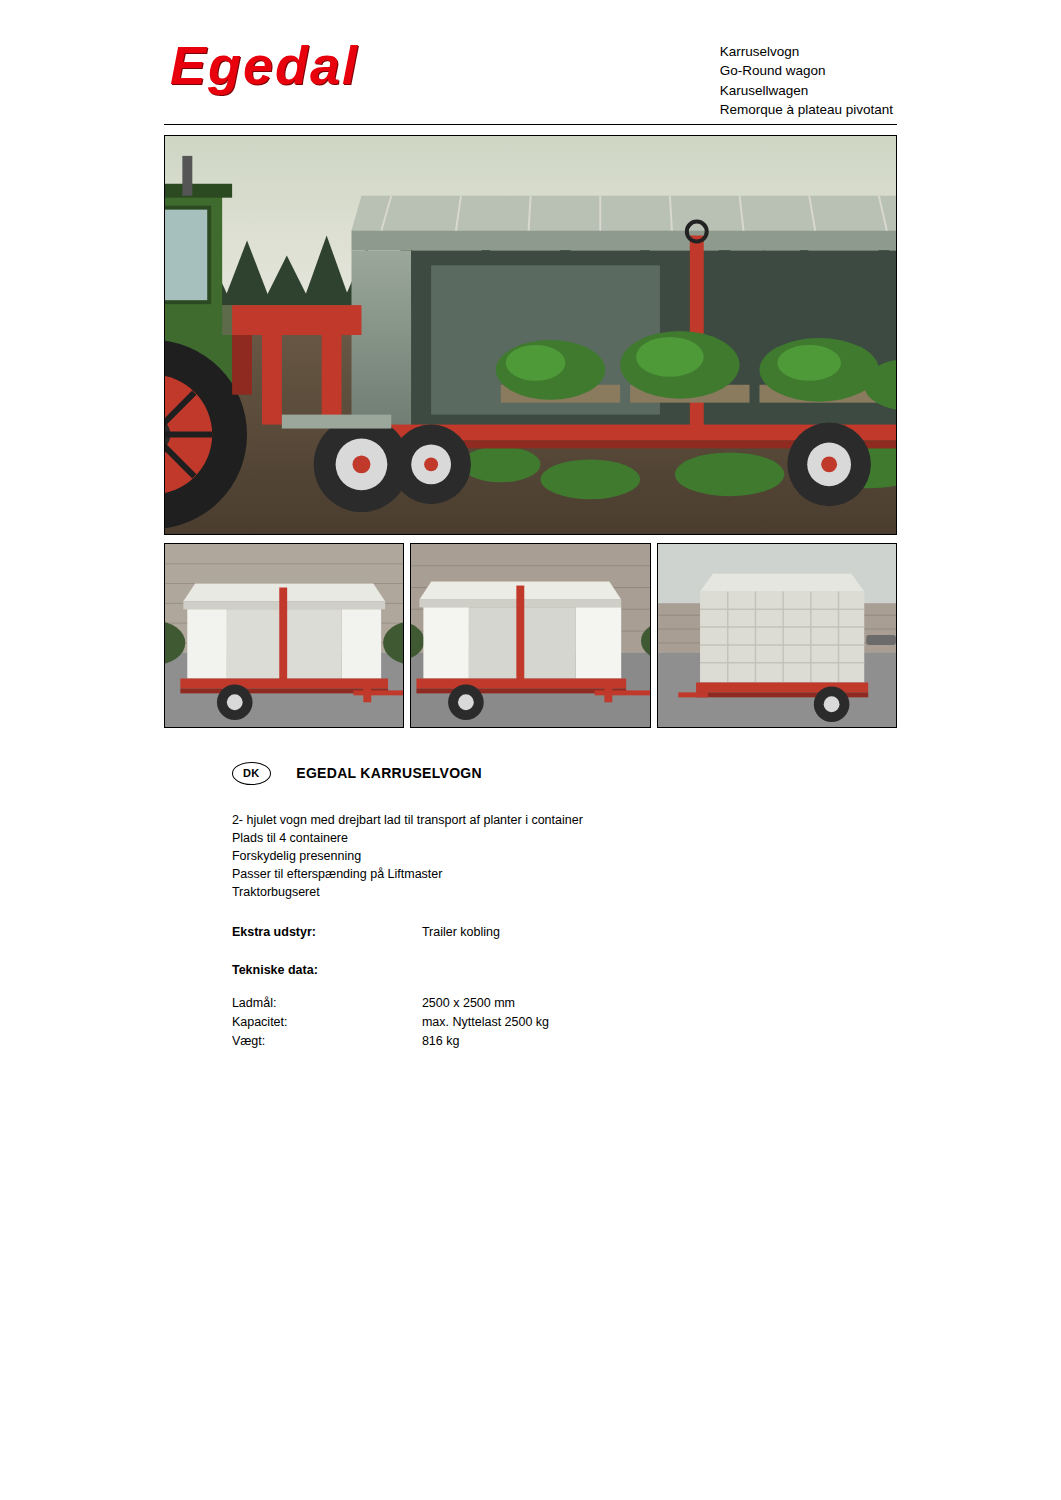Egedal
Karruselvogn
Go-Round wagon
Karusellwagen
Remorque à plateau pivotant
DK EGEDAL KARRUSELVOGN
2- hjulet vogn med drejbart lad til transport af planter i container
Plads til 4 containere
Forskydelig presenning
Passer til efterspænding på Liftmaster
Traktorbugseret
| Ekstra udstyr: | Trailer kobling |
Tekniske data:
| Ladmål: | 2500 x 2500 mm |
| Kapacitet: | max. Nyttelast 2500 kg |
| Vægt: | 816 kg |